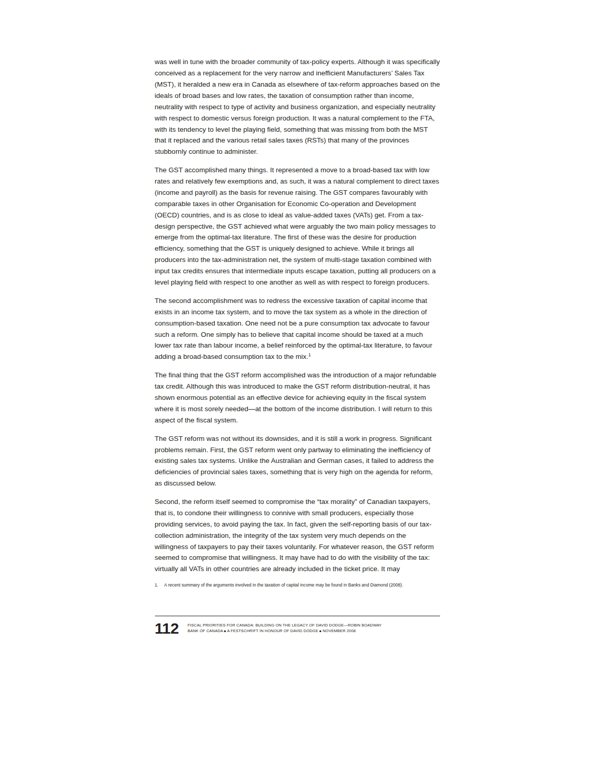was well in tune with the broader community of tax-policy experts. Although it was specifically conceived as a replacement for the very narrow and inefficient Manufacturers’ Sales Tax (MST), it heralded a new era in Canada as elsewhere of tax-reform approaches based on the ideals of broad bases and low rates, the taxation of consumption rather than income, neutrality with respect to type of activity and business organization, and especially neutrality with respect to domestic versus foreign production. It was a natural complement to the FTA, with its tendency to level the playing field, something that was missing from both the MST that it replaced and the various retail sales taxes (RSTs) that many of the provinces stubbornly continue to administer.
The GST accomplished many things. It represented a move to a broad-based tax with low rates and relatively few exemptions and, as such, it was a natural complement to direct taxes (income and payroll) as the basis for revenue raising. The GST compares favourably with comparable taxes in other Organisation for Economic Co-operation and Development (OECD) countries, and is as close to ideal as value-added taxes (VATs) get. From a tax-design perspective, the GST achieved what were arguably the two main policy messages to emerge from the optimal-tax literature. The first of these was the desire for production efficiency, something that the GST is uniquely designed to achieve. While it brings all producers into the tax-administration net, the system of multi-stage taxation combined with input tax credits ensures that intermediate inputs escape taxation, putting all producers on a level playing field with respect to one another as well as with respect to foreign producers.
The second accomplishment was to redress the excessive taxation of capital income that exists in an income tax system, and to move the tax system as a whole in the direction of consumption-based taxation. One need not be a pure consumption tax advocate to favour such a reform. One simply has to believe that capital income should be taxed at a much lower tax rate than labour income, a belief reinforced by the optimal-tax literature, to favour adding a broad-based consumption tax to the mix.1
The final thing that the GST reform accomplished was the introduction of a major refundable tax credit. Although this was introduced to make the GST reform distribution-neutral, it has shown enormous potential as an effective device for achieving equity in the fiscal system where it is most sorely needed—at the bottom of the income distribution. I will return to this aspect of the fiscal system.
The GST reform was not without its downsides, and it is still a work in progress. Significant problems remain. First, the GST reform went only partway to eliminating the inefficiency of existing sales tax systems. Unlike the Australian and German cases, it failed to address the deficiencies of provincial sales taxes, something that is very high on the agenda for reform, as discussed below.
Second, the reform itself seemed to compromise the “tax morality” of Canadian taxpayers, that is, to condone their willingness to connive with small producers, especially those providing services, to avoid paying the tax. In fact, given the self-reporting basis of our tax-collection administration, the integrity of the tax system very much depends on the willingness of taxpayers to pay their taxes voluntarily. For whatever reason, the GST reform seemed to compromise that willingness. It may have had to do with the visibility of the tax: virtually all VATs in other countries are already included in the ticket price. It may
1.
A recent summary of the arguments involved in the taxation of capital income may be found in Banks and Diamond (2008).
112
Fiscal Priorities for Canada: Building on the Legacy of David Dodge—Robin Boadway
Bank of Canada ■ A Festschrift in Honour of David Dodge ■ November 2008